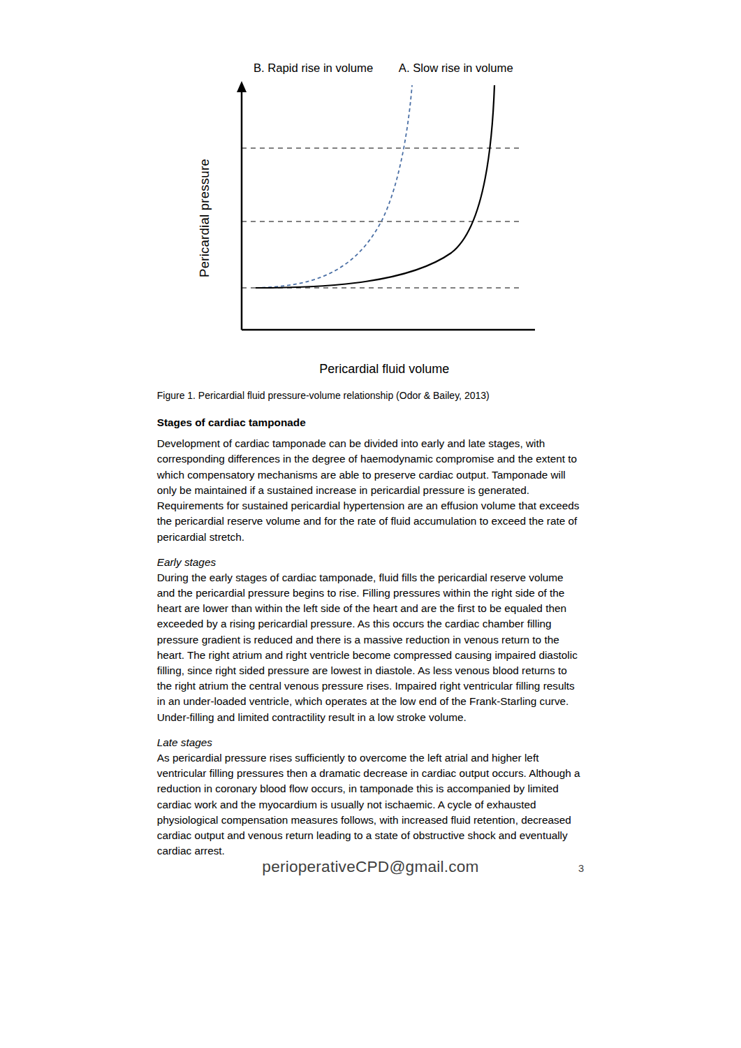B. Rapid rise in volume A. Slow rise in volume
Pericardial pressure
Pericardial fluid volume
Figure 1. Pericardial fluid pressure-volume relationship (Odor & Bailey, 2013)
Stages of cardiac tamponade
Development of cardiac tamponade can be divided into early and late stages, with corresponding differences in the degree of haemodynamic compromise and the extent to which compensatory mechanisms are able to preserve cardiac output. Tamponade will only be maintained if a sustained increase in pericardial pressure is generated. Requirements for sustained pericardial hypertension are an effusion volume that exceeds the pericardial reserve volume and for the rate of fluid accumulation to exceed the rate of pericardial stretch.
Early stages
During the early stages of cardiac tamponade, fluid fills the pericardial reserve volume and the pericardial pressure begins to rise. Filling pressures within the right side of the heart are lower than within the left side of the heart and are the first to be equaled then exceeded by a rising pericardial pressure. As this occurs the cardiac chamber filling pressure gradient is reduced and there is a massive reduction in venous return to the heart. The right atrium and right ventricle become compressed causing impaired diastolic filling, since right sided pressure are lowest in diastole. As less venous blood returns to the right atrium the central venous pressure rises. Impaired right ventricular filling results in an under-loaded ventricle, which operates at the low end of the Frank-Starling curve. Under-filling and limited contractility result in a low stroke volume.
Late stages
As pericardial pressure rises sufficiently to overcome the left atrial and higher left ventricular filling pressures then a dramatic decrease in cardiac output occurs. Although a reduction in coronary blood flow occurs, in tamponade this is accompanied by limited cardiac work and the myocardium is usually not ischaemic. A cycle of exhausted physiological compensation measures follows, with increased fluid retention, decreased cardiac output and venous return leading to a state of obstructive shock and eventually cardiac arrest.
perioperativeCPD@gmail.com 3